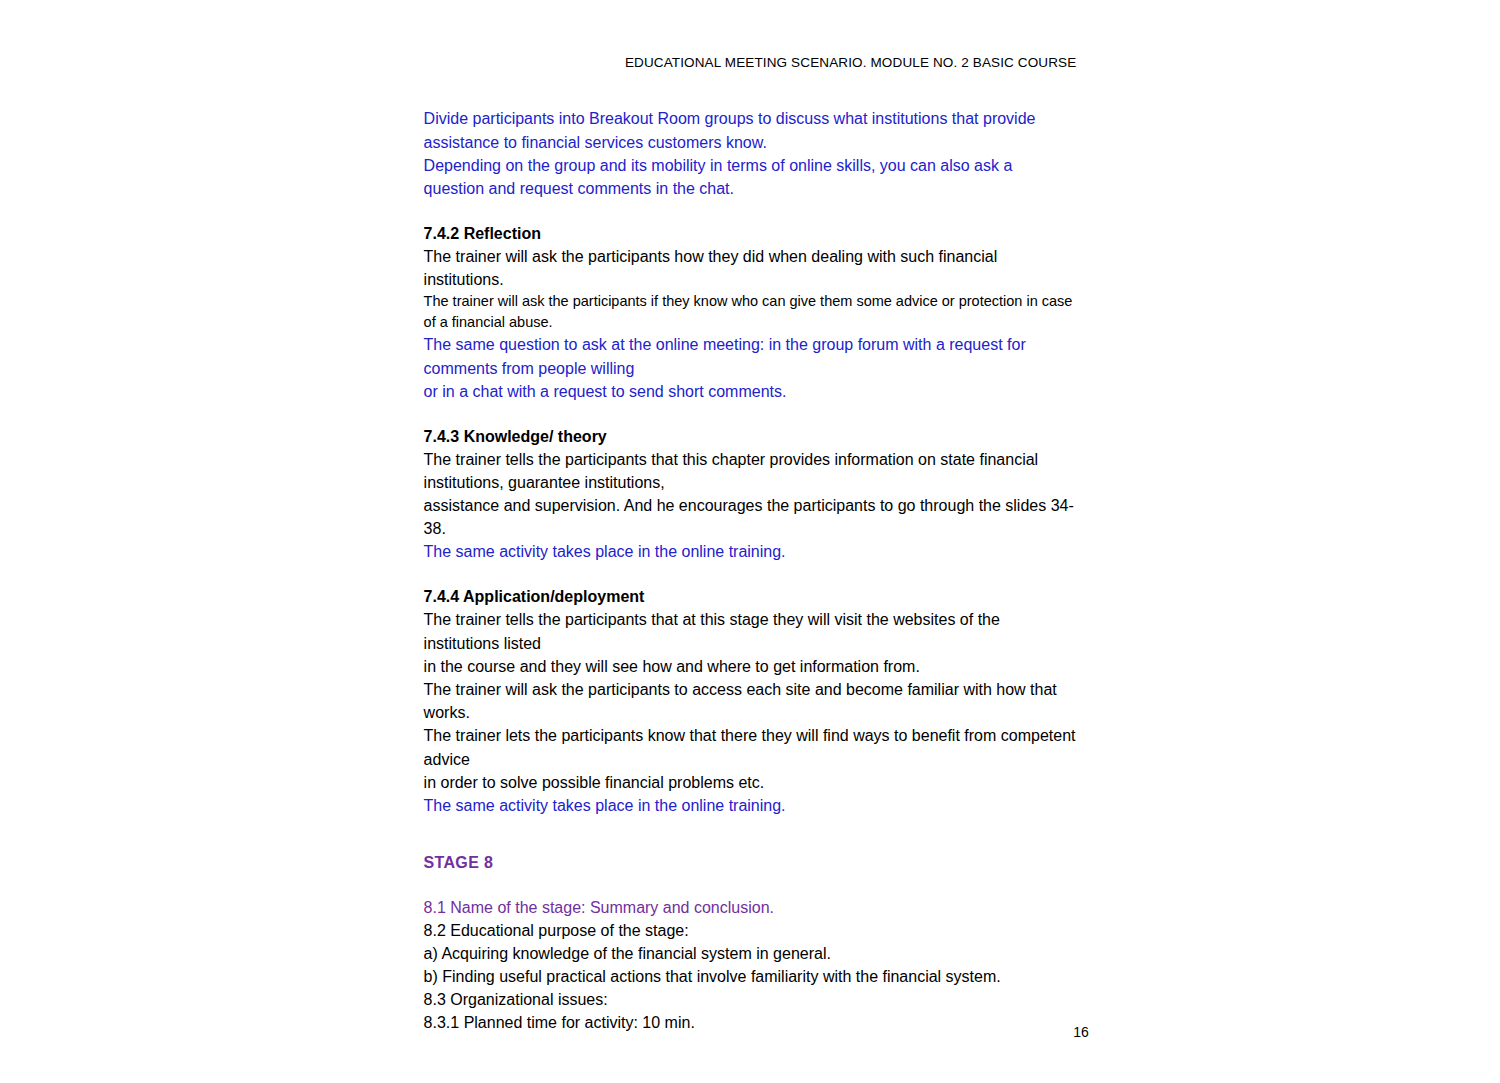EDUCATIONAL MEETING SCENARIO. MODULE NO. 2 BASIC COURSE
Divide participants into Breakout Room groups to discuss what institutions that provide assistance to financial services customers know.
Depending on the group and its mobility in terms of online skills, you can also ask a question and request comments in the chat.
7.4.2 Reflection
The trainer will ask the participants how they did when dealing with such financial institutions.
The trainer will ask the participants if they know who can give them some advice or protection in case of a financial abuse.
The same question to ask at the online meeting: in the group forum with a request for comments from people willing
or in a chat with a request to send short comments.
7.4.3 Knowledge/ theory
The trainer tells the participants that this chapter provides information on state financial institutions, guarantee institutions,
assistance and supervision. And he encourages the participants to go through the slides 34-38.
The same activity takes place in the online training.
7.4.4 Application/deployment
The trainer tells the participants that at this stage they will visit the websites of the institutions listed
in the course and they will see how and where to get information from.
The trainer will ask the participants to access each site and become familiar with how that works.
The trainer lets the participants know that there they will find ways to benefit from competent advice
in order to solve possible financial problems etc.
The same activity takes place in the online training.
STAGE 8
8.1 Name of the stage: Summary and conclusion.
8.2 Educational purpose of the stage:
a) Acquiring knowledge of the financial system in general.
b) Finding useful practical actions that involve familiarity with the financial system.
8.3 Organizational issues:
8.3.1 Planned time for activity: 10 min.
16